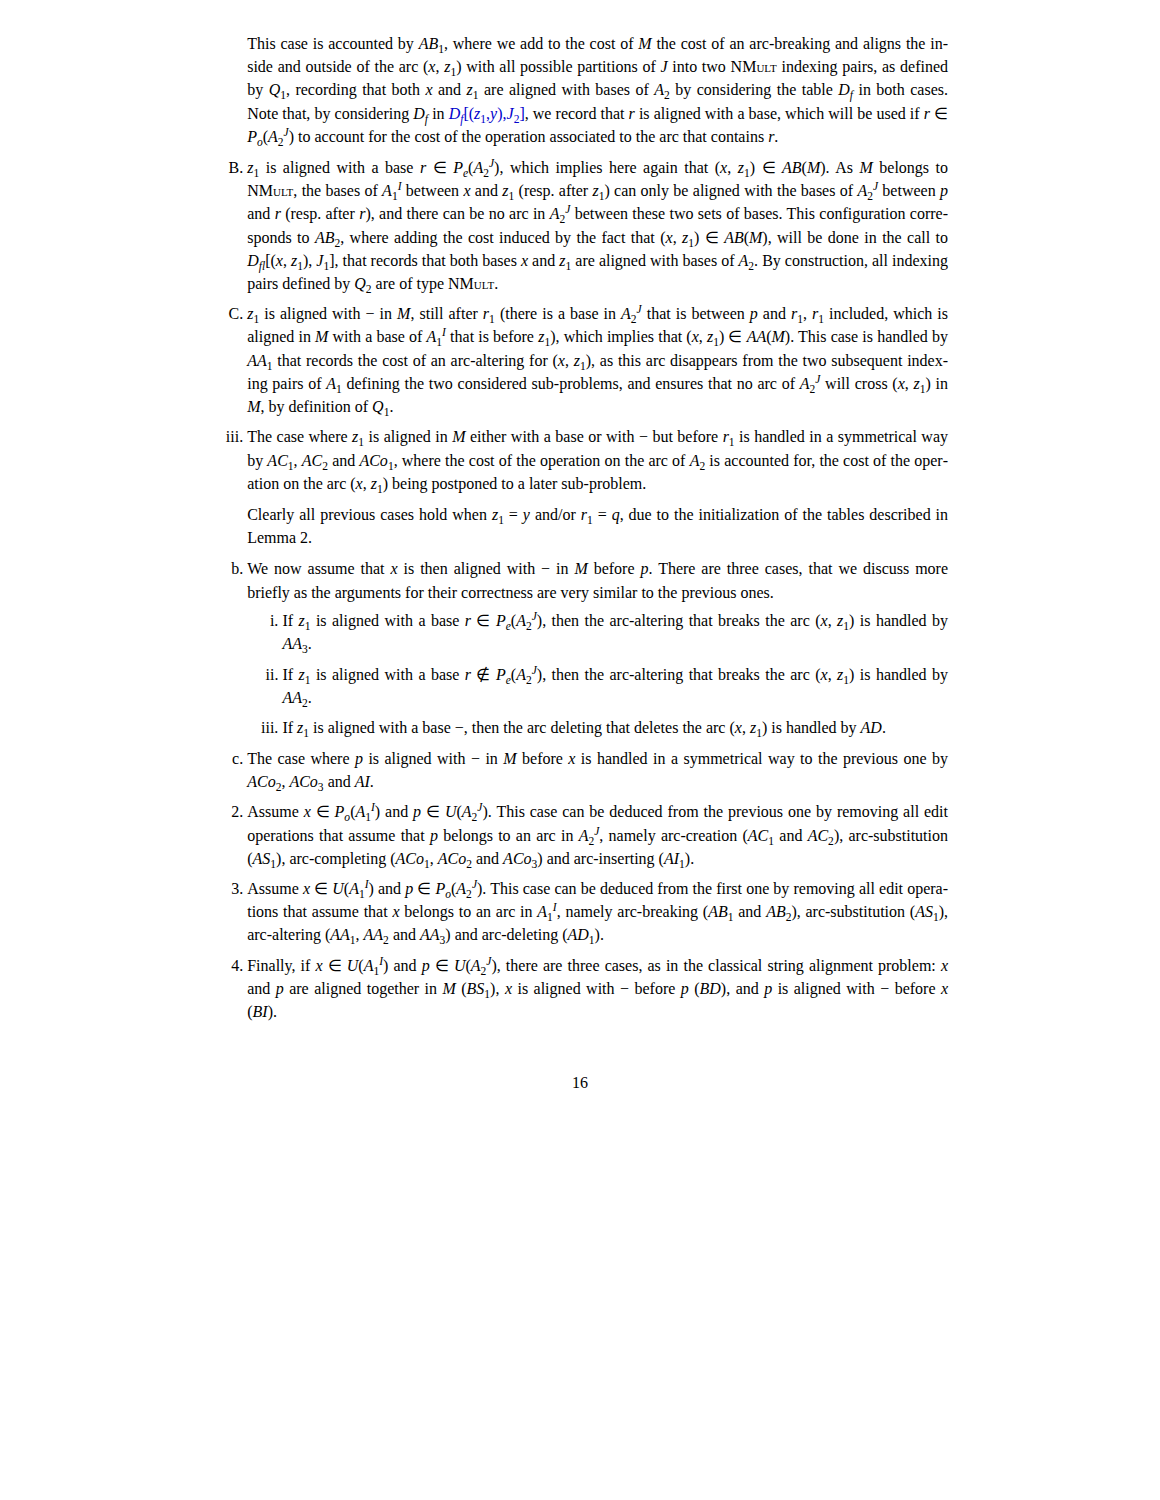This case is accounted by AB1, where we add to the cost of M the cost of an arc-breaking and aligns the inside and outside of the arc (x, z1) with all possible partitions of J into two NMult indexing pairs, as defined by Q1, recording that both x and z1 are aligned with bases of A2 by considering the table Df in both cases. Note that, by considering Df in Df[(z1,y),J2], we record that r is aligned with a base, which will be used if r ∈ Po(A2J) to account for the cost of the operation associated to the arc that contains r.
z1 is aligned with a base r ∈ Pe(A2J), which implies here again that (x, z1) ∈ AB(M). As M belongs to NMult, the bases of A1I between x and z1 (resp. after z1) can only be aligned with the bases of A2J between p and r (resp. after r), and there can be no arc in A2J between these two sets of bases. This configuration corresponds to AB2, where adding the cost induced by the fact that (x, z1) ∈ AB(M), will be done in the call to Dfl[(x, z1), J1], that records that both bases x and z1 are aligned with bases of A2. By construction, all indexing pairs defined by Q2 are of type NMult.
z1 is aligned with − in M, still after r1 (there is a base in A2J that is between p and r1, r1 included, which is aligned in M with a base of A1I that is before z1), which implies that (x, z1) ∈ AA(M). This case is handled by AA1 that records the cost of an arc-altering for (x, z1), as this arc disappears from the two subsequent indexing pairs of A1 defining the two considered sub-problems, and ensures that no arc of A2J will cross (x, z1) in M, by definition of Q1.
The case where z1 is aligned in M either with a base or with − but before r1 is handled in a symmetrical way by AC1, AC2 and ACo1, where the cost of the operation on the arc of A2 is accounted for, the cost of the operation on the arc (x, z1) being postponed to a later sub-problem.
Clearly all previous cases hold when z1 = y and/or r1 = q, due to the initialization of the tables described in Lemma 2.
We now assume that x is then aligned with − in M before p. There are three cases, that we discuss more briefly as the arguments for their correctness are very similar to the previous ones.
If z1 is aligned with a base r ∈ Pe(A2J), then the arc-altering that breaks the arc (x, z1) is handled by AA3.
If z1 is aligned with a base r ∉ Pe(A2J), then the arc-altering that breaks the arc (x, z1) is handled by AA2.
If z1 is aligned with a base −, then the arc deleting that deletes the arc (x, z1) is handled by AD.
The case where p is aligned with − in M before x is handled in a symmetrical way to the previous one by ACo2, ACo3 and AI.
Assume x ∈ Po(A1I) and p ∈ U(A2J). This case can be deduced from the previous one by removing all edit operations that assume that p belongs to an arc in A2J, namely arc-creation (AC1 and AC2), arc-substitution (AS1), arc-completing (ACo1, ACo2 and ACo3) and arc-inserting (AI1).
Assume x ∈ U(A1I) and p ∈ Po(A2J). This case can be deduced from the first one by removing all edit operations that assume that x belongs to an arc in A1I, namely arc-breaking (AB1 and AB2), arc-substitution (AS1), arc-altering (AA1, AA2 and AA3) and arc-deleting (AD1).
Finally, if x ∈ U(A1I) and p ∈ U(A2J), there are three cases, as in the classical string alignment problem: x and p are aligned together in M (BS1), x is aligned with − before p (BD), and p is aligned with − before x (BI).
16